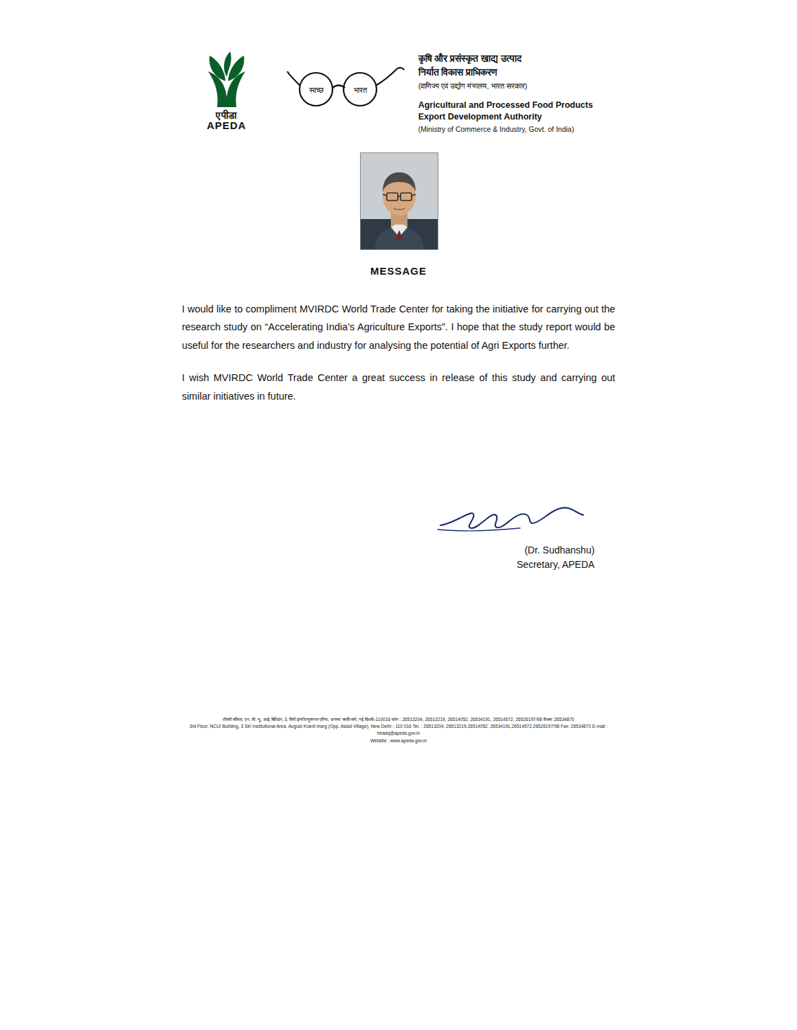एपीडा
APEDA
स्वच्छ भारत
कृषि और प्रसंस्कृत खाद्य उत्पाद
निर्यात विकास प्राधिकरण
(वाणिज्य एवं उद्योग मंत्रालय, भारत सरकार)
Agricultural and Processed Food Products
Export Development Authority (Ministry of Commerce & Industry, Govt. of India)
MESSAGE
I would like to compliment MVIRDC World Trade Center for taking the initiative for carrying out the research study on “Accelerating India’s Agriculture Exports”. I hope that the study report would be useful for the researchers and industry for analysing the potential of Agri Exports further.
I wish MVIRDC World Trade Center a great success in release of this study and carrying out similar initiatives in future.
(Dr. Sudhanshu)
Secretary, APEDA
तीसरी मंजिल, एन. सी. यू. आई. बिल्डिंग, 3, सिरी इंस्टीट्यूशनल एरिया, अगस्त क्रांति मार्ग, नई दिल्ली–110016 फोन : 26513204, 26513219, 26514052, 26534191, 26514572, 26526197/98 फैक्स :26534870 3rd Floor, NCUI Building, 3 Siri Institutional Area, August Kranti marg (Opp. Asiad Village), New Delhi - 110 016 Tel. : 26513204, 26513219,26514052, 26534191,26514572,26526197/98 Fax: 26534870 E-mail : headq@apeda.gov.in Website : www.apeda.gov.in